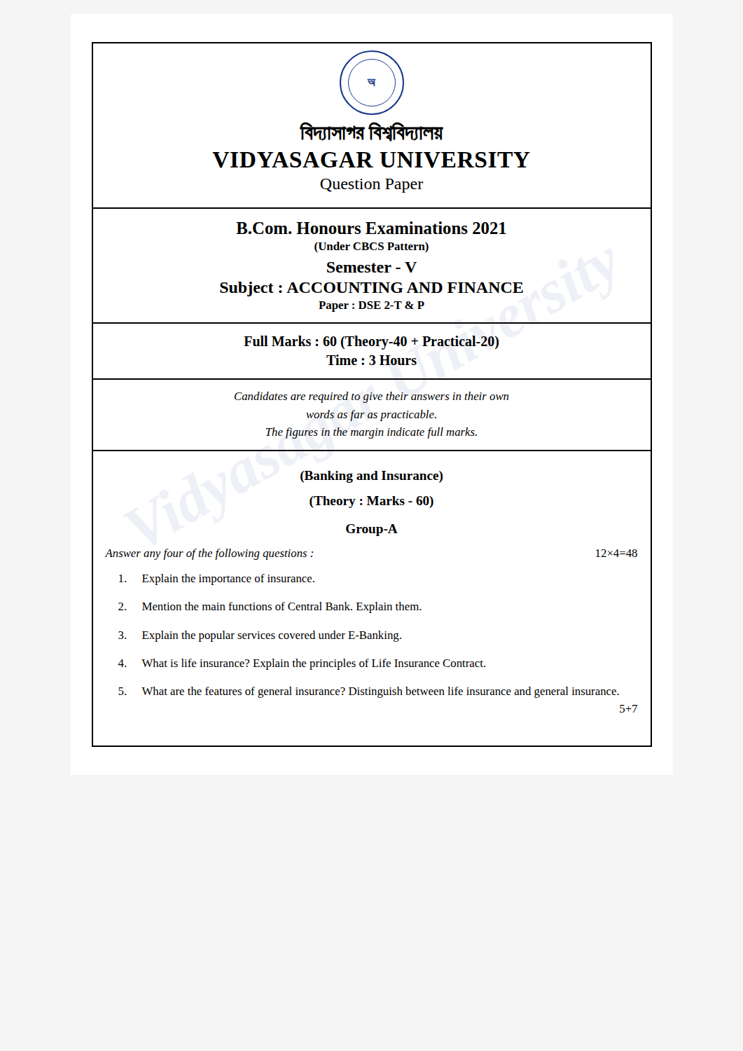Vidyasagar University
অ
বিদ্যাসাগর বিশ্ববিদ্যালয়
VIDYASAGAR UNIVERSITY
Question Paper
B.Com. Honours Examinations 2021
(Under CBCS Pattern)
Semester - V
Subject : ACCOUNTING AND FINANCE
Paper : DSE 2-T & P
Full Marks : 60 (Theory-40 + Practical-20)
Time : 3 Hours
Candidates are required to give their answers in their own
words as far as practicable.
The figures in the margin indicate full marks.
(Banking and Insurance)
(Theory : Marks - 60)
Group-A
Answer any four of the following questions : 12×4=48
Explain the importance of insurance.
Mention the main functions of Central Bank. Explain them.
Explain the popular services covered under E-Banking.
What is life insurance? Explain the principles of Life Insurance Contract.
What are the features of general insurance? Distinguish between life insurance and general insurance. 5+7